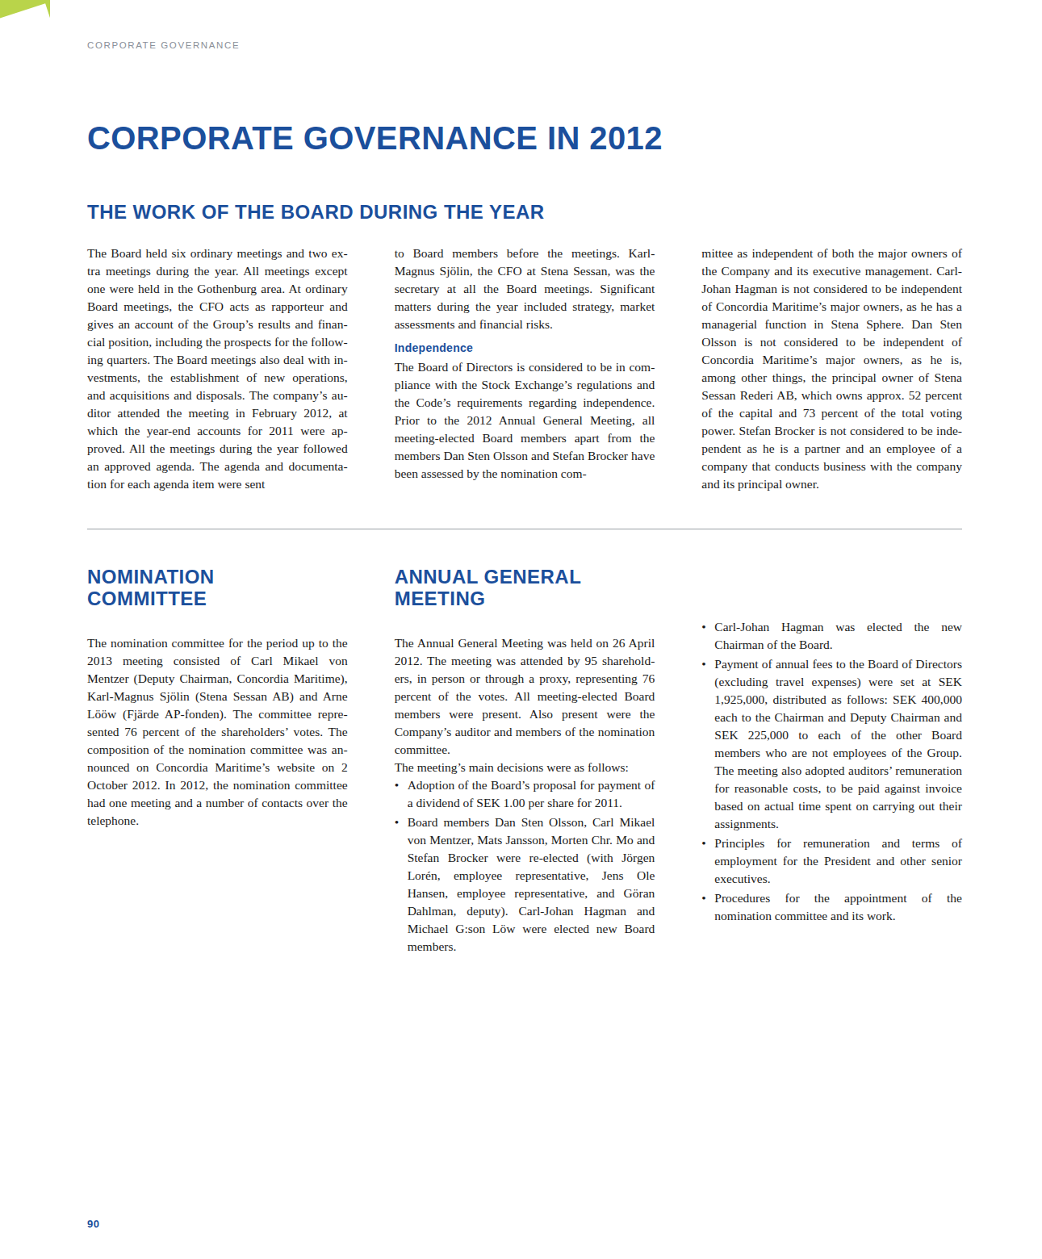Corporate Governance
Corporate Governance in 2012
The work of the Board during the year
The Board held six ordinary meetings and two extra meetings during the year. All meetings except one were held in the Gothenburg area. At ordinary Board meetings, the CFO acts as rapporteur and gives an account of the Group’s results and financial position, including the prospects for the following quarters. The Board meetings also deal with investments, the establishment of new operations, and acquisitions and disposals. The company’s auditor attended the meeting in February 2012, at which the year-end accounts for 2011 were approved. All the meetings during the year followed an approved agenda. The agenda and documentation for each agenda item were sent
to Board members before the meetings. Karl-Magnus Sjölin, the CFO at Stena Sessan, was the secretary at all the Board meetings. Significant matters during the year included strategy, market assessments and financial risks.
Independence
The Board of Directors is considered to be in compliance with the Stock Exchange’s regulations and the Code’s requirements regarding independence. Prior to the 2012 Annual General Meeting, all meeting-elected Board members apart from the members Dan Sten Olsson and Stefan Brocker have been assessed by the nomination com-
mittee as independent of both the major owners of the Company and its executive management. Carl-Johan Hagman is not considered to be independent of Concordia Maritime’s major owners, as he has a managerial function in Stena Sphere. Dan Sten Olsson is not considered to be independent of Concordia Maritime’s major owners, as he is, among other things, the principal owner of Stena Sessan Rederi AB, which owns approx. 52 percent of the capital and 73 percent of the total voting power. Stefan Brocker is not considered to be independent as he is a partner and an employee of a company that conducts business with the company and its principal owner.
Nomination
Committee
The nomination committee for the period up to the 2013 meeting consisted of Carl Mikael von Mentzer (Deputy Chairman, Concordia Maritime), Karl-Magnus Sjölin (Stena Sessan AB) and Arne Lööw (Fjärde AP-fonden). The committee represented 76 percent of the shareholders’ votes. The composition of the nomination committee was announced on Concordia Maritime’s website on 2 October 2012. In 2012, the nomination committee had one meeting and a number of contacts over the telephone.
Annual General
Meeting
The Annual General Meeting was held on 26 April 2012. The meeting was attended by 95 shareholders, in person or through a proxy, representing 76 percent of the votes. All meeting-elected Board members were present. Also present were the Company’s auditor and members of the nomination committee.
The meeting’s main decisions were as follows:
Adoption of the Board’s proposal for payment of a dividend of SEK 1.00 per share for 2011.
Board members Dan Sten Olsson, Carl Mikael von Mentzer, Mats Jansson, Morten Chr. Mo and Stefan Brocker were re-elected (with Jörgen Lorén, employee representative, Jens Ole Hansen, employee representative, and Göran Dahlman, deputy). Carl-Johan Hagman and Michael G:son Löw were elected new Board members.
Carl-Johan Hagman was elected the new Chairman of the Board.
Payment of annual fees to the Board of Directors (excluding travel expenses) were set at SEK 1,925,000, distributed as follows: SEK 400,000 each to the Chairman and Deputy Chairman and SEK 225,000 to each of the other Board members who are not employees of the Group. The meeting also adopted auditors’ remuneration for reasonable costs, to be paid against invoice based on actual time spent on carrying out their assignments.
Principles for remuneration and terms of employment for the President and other senior executives.
Procedures for the appointment of the nomination committee and its work.
90